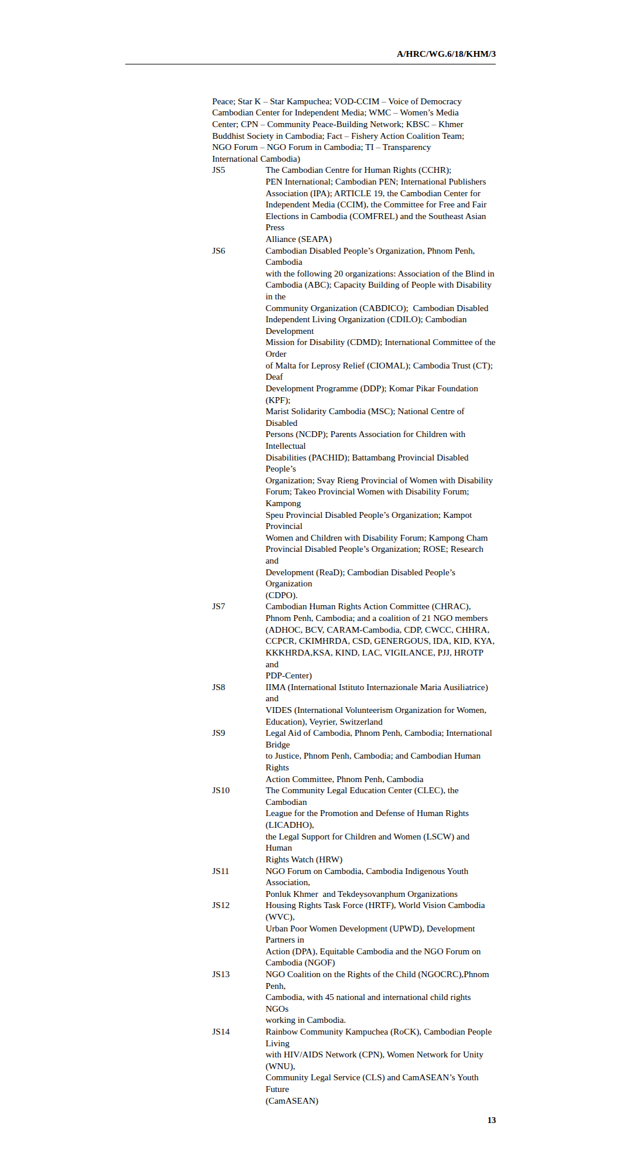A/HRC/WG.6/18/KHM/3
Peace; Star K – Star Kampuchea; VOD-CCIM – Voice of Democracy
Cambodian Center for Independent Media; WMC – Women’s Media
Center; CPN – Community Peace-Building Network; KBSC – Khmer
Buddhist Society in Cambodia; Fact – Fishery Action Coalition Team;
NGO Forum – NGO Forum in Cambodia; TI – Transparency
International Cambodia)
| JS5 | The Cambodian Centre for Human Rights (CCHR); PEN International; Cambodian PEN; International Publishers Association (IPA); ARTICLE 19, the Cambodian Center for Independent Media (CCIM), the Committee for Free and Fair Elections in Cambodia (COMFREL) and the Southeast Asian Press Alliance (SEAPA) |
| JS6 | Cambodian Disabled People’s Organization, Phnom Penh, Cambodia with the following 20 organizations: Association of the Blind in Cambodia (ABC); Capacity Building of People with Disability in the Community Organization (CABDICO); Cambodian Disabled Independent Living Organization (CDILO); Cambodian Development Mission for Disability (CDMD); International Committee of the Order of Malta for Leprosy Relief (CIOMAL); Cambodia Trust (CT); Deaf Development Programme (DDP); Komar Pikar Foundation (KPF); Marist Solidarity Cambodia (MSC); National Centre of Disabled Persons (NCDP); Parents Association for Children with Intellectual Disabilities (PACHID); Battambang Provincial Disabled People’s Organization; Svay Rieng Provincial of Women with Disability Forum; Takeo Provincial Women with Disability Forum; Kampong Speu Provincial Disabled People’s Organization; Kampot Provincial Women and Children with Disability Forum; Kampong Cham Provincial Disabled People’s Organization; ROSE; Research and Development (ReaD); Cambodian Disabled People’s Organization (CDPO). |
| JS7 | Cambodian Human Rights Action Committee (CHRAC), Phnom Penh, Cambodia; and a coalition of 21 NGO members (ADHOC, BCV, CARAM-Cambodia, CDP, CWCC, CHHRA, CCPCR, CKIMHRDA, CSD, GENERGOUS, IDA, KID, KYA, KKKHRDA,KSA, KIND, LAC, VIGILANCE, PJJ, HROTP and PDP-Center) |
| JS8 | IIMA (International Istituto Internazionale Maria Ausiliatrice) and VIDES (International Volunteerism Organization for Women, Education), Veyrier, Switzerland |
| JS9 | Legal Aid of Cambodia, Phnom Penh, Cambodia; International Bridge to Justice, Phnom Penh, Cambodia; and Cambodian Human Rights Action Committee, Phnom Penh, Cambodia |
| JS10 | The Community Legal Education Center (CLEC), the Cambodian League for the Promotion and Defense of Human Rights (LICADHO), the Legal Support for Children and Women (LSCW) and Human Rights Watch (HRW) |
| JS11 | NGO Forum on Cambodia, Cambodia Indigenous Youth Association, Ponluk Khmer and Tekdeysovanphum Organizations |
| JS12 | Housing Rights Task Force (HRTF), World Vision Cambodia (WVC), Urban Poor Women Development (UPWD), Development Partners in Action (DPA), Equitable Cambodia and the NGO Forum on Cambodia (NGOF) |
| JS13 | NGO Coalition on the Rights of the Child (NGOCRC),Phnom Penh, Cambodia, with 45 national and international child rights NGOs working in Cambodia. |
| JS14 | Rainbow Community Kampuchea (RoCK), Cambodian People Living with HIV/AIDS Network (CPN), Women Network for Unity (WNU), Community Legal Service (CLS) and CamASEAN’s Youth Future (CamASEAN) |
13